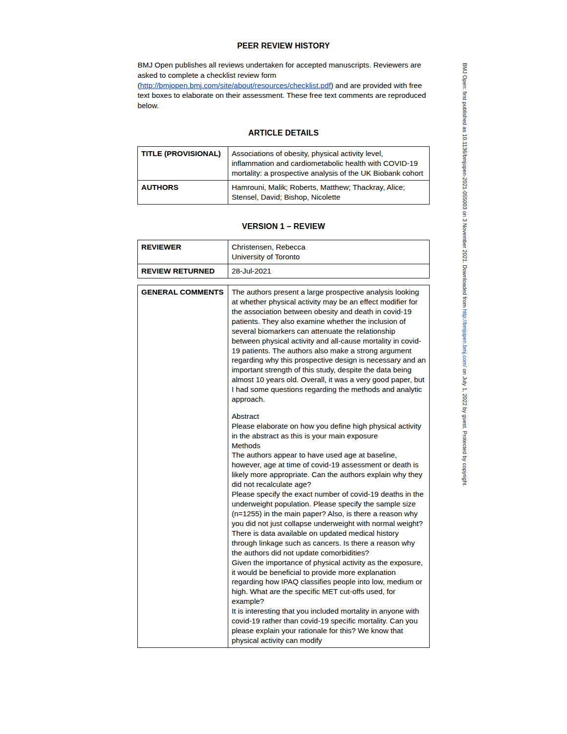BMJ Open: first published as 10.1136/bmjopen-2021-055003 on 3 November 2021. Downloaded from http://bmjopen.bmj.com/ on July 1, 2022 by guest. Protected by copyright.
PEER REVIEW HISTORY
BMJ Open publishes all reviews undertaken for accepted manuscripts. Reviewers are asked to complete a checklist review form (http://bmjopen.bmj.com/site/about/resources/checklist.pdf) and are provided with free text boxes to elaborate on their assessment. These free text comments are reproduced below.
ARTICLE DETAILS
| TITLE (PROVISIONAL) | Associations of obesity, physical activity level, inflammation and cardiometabolic health with COVID-19 mortality: a prospective analysis of the UK Biobank cohort |
| AUTHORS | Hamrouni, Malik; Roberts, Matthew; Thackray, Alice; Stensel, David; Bishop, Nicolette |
VERSION 1 – REVIEW
| REVIEWER | Christensen, Rebecca University of Toronto |
| REVIEW RETURNED | 28-Jul-2021 |
| GENERAL COMMENTS | The authors present a large prospective analysis looking at whether physical activity may be an effect modifier for the association between obesity and death in covid-19 patients. They also examine whether the inclusion of several biomarkers can attenuate the relationship between physical activity and all-cause mortality in covid-19 patients. The authors also make a strong argument regarding why this prospective design is necessary and an important strength of this study, despite the data being almost 10 years old. Overall, it was a very good paper, but I had some questions regarding the methods and analytic approach. Abstract Please elaborate on how you define high physical activity in the abstract as this is your main exposure Methods The authors appear to have used age at baseline, however, age at time of covid-19 assessment or death is likely more appropriate. Can the authors explain why they did not recalculate age? Please specify the exact number of covid-19 deaths in the underweight population. Please specify the sample size (n=1255) in the main paper? Also, is there a reason why you did not just collapse underweight with normal weight? There is data available on updated medical history through linkage such as cancers. Is there a reason why the authors did not update comorbidities? Given the importance of physical activity as the exposure, it would be beneficial to provide more explanation regarding how IPAQ classifies people into low, medium or high. What are the specific MET cut-offs used, for example? It is interesting that you included mortality in anyone with covid-19 rather than covid-19 specific mortality. Can you please explain your rationale for this? We know that physical activity can modify |